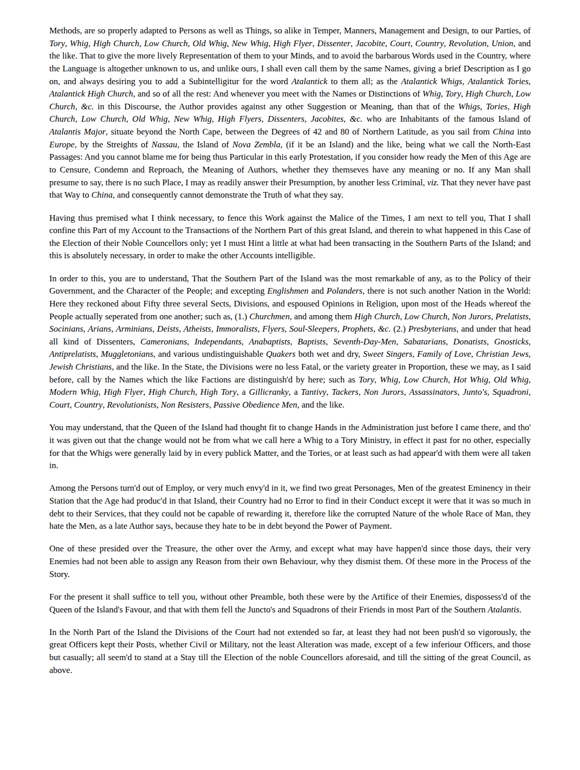Methods, are so properly adapted to Persons as well as Things, so alike in Temper, Manners, Management and Design, to our Parties, of Tory, Whig, High Church, Low Church, Old Whig, New Whig, High Flyer, Dissenter, Jacobite, Court, Country, Revolution, Union, and the like. That to give the more lively Representation of them to your Minds, and to avoid the barbarous Words used in the Country, where the Language is altogether unknown to us, and unlike ours, I shall even call them by the same Names, giving a brief Description as I go on, and always desiring you to add a Subintelligitur for the word Atalantick to them all; as the Atalantick Whigs, Atalantick Tories, Atalantick High Church, and so of all the rest: And whenever you meet with the Names or Distinctions of Whig, Tory, High Church, Low Church, &c. in this Discourse, the Author provides against any other Suggestion or Meaning, than that of the Whigs, Tories, High Church, Low Church, Old Whig, New Whig, High Flyers, Dissenters, Jacobites, &c. who are Inhabitants of the famous Island of Atalantis Major, situate beyond the North Cape, between the Degrees of 42 and 80 of Northern Latitude, as you sail from China into Europe, by the Streights of Nassau, the Island of Nova Zembla, (if it be an Island) and the like, being what we call the North-East Passages: And you cannot blame me for being thus Particular in this early Protestation, if you consider how ready the Men of this Age are to Censure, Condemn and Reproach, the Meaning of Authors, whether they themseves have any meaning or no. If any Man shall presume to say, there is no such Place, I may as readily answer their Presumption, by another less Criminal, viz. That they never have past that Way to China, and consequently cannot demonstrate the Truth of what they say.
Having thus premised what I think necessary, to fence this Work against the Malice of the Times, I am next to tell you, That I shall confine this Part of my Account to the Transactions of the Northern Part of this great Island, and therein to what happened in this Case of the Election of their Noble Councellors only; yet I must Hint a little at what had been transacting in the Southern Parts of the Island; and this is absolutely necessary, in order to make the other Accounts intelligible.
In order to this, you are to understand, That the Southern Part of the Island was the most remarkable of any, as to the Policy of their Government, and the Character of the People; and excepting Englishmen and Polanders, there is not such another Nation in the World: Here they reckoned about Fifty three several Sects, Divisions, and espoused Opinions in Religion, upon most of the Heads whereof the People actually seperated from one another; such as, (1.) Churchmen, and among them High Church, Low Church, Non Jurors, Prelatists, Socinians, Arians, Arminians, Deists, Atheists, Immoralists, Flyers, Soul-Sleepers, Prophets, &c. (2.) Presbyterians, and under that head all kind of Dissenters, Cameronians, Independants, Anabaptists, Baptists, Seventh-Day-Men, Sabatarians, Donatists, Gnosticks, Antiprelatists, Muggletonians, and various undistinguishable Quakers both wet and dry, Sweet Singers, Family of Love, Christian Jews, Jewish Christians, and the like. In the State, the Divisions were no less Fatal, or the variety greater in Proportion, these we may, as I said before, call by the Names which the like Factions are distinguish'd by here; such as Tory, Whig, Low Church, Hot Whig, Old Whig, Modern Whig, High Flyer, High Church, High Tory, a Gillicranky, a Tantivy, Tackers, Non Jurors, Assassinators, Junto's, Squadroni, Court, Country, Revolutionists, Non Resisters, Passive Obedience Men, and the like.
You may understand, that the Queen of the Island had thought fit to change Hands in the Administration just before I came there, and tho' it was given out that the change would not be from what we call here a Whig to a Tory Ministry, in effect it past for no other, especially for that the Whigs were generally laid by in every publick Matter, and the Tories, or at least such as had appear'd with them were all taken in.
Among the Persons turn'd out of Employ, or very much envy'd in it, we find two great Personages, Men of the greatest Eminency in their Station that the Age had produc'd in that Island, their Country had no Error to find in their Conduct except it were that it was so much in debt to their Services, that they could not be capable of rewarding it, therefore like the corrupted Nature of the whole Race of Man, they hate the Men, as a late Author says, because they hate to be in debt beyond the Power of Payment.
One of these presided over the Treasure, the other over the Army, and except what may have happen'd since those days, their very Enemies had not been able to assign any Reason from their own Behaviour, why they dismist them. Of these more in the Process of the Story.
For the present it shall suffice to tell you, without other Preamble, both these were by the Artifice of their Enemies, dispossess'd of the Queen of the Island's Favour, and that with them fell the Juncto's and Squadrons of their Friends in most Part of the Southern Atalantis.
In the North Part of the Island the Divisions of the Court had not extended so far, at least they had not been push'd so vigorously, the great Officers kept their Posts, whether Civil or Military, not the least Alteration was made, except of a few inferiour Officers, and those but casually; all seem'd to stand at a Stay till the Election of the noble Councellors aforesaid, and till the sitting of the great Council, as above.